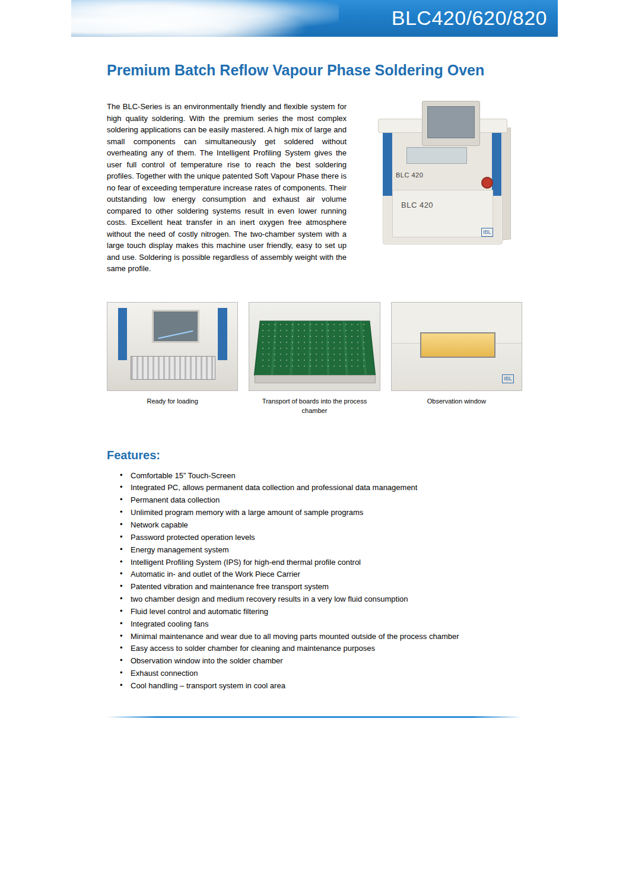BLC420/620/820
Premium Batch Reflow Vapour Phase Soldering Oven
The BLC-Series is an environmentally friendly and flexible system for high quality soldering. With the premium series the most complex soldering applications can be easily mastered. A high mix of large and small components can simultaneously get soldered without overheating any of them. The Intelligent Profiling System gives the user full control of temperature rise to reach the best soldering profiles. Together with the unique patented Soft Vapour Phase there is no fear of exceeding temperature increase rates of components. Their outstanding low energy consumption and exhaust air volume compared to other soldering systems result in even lower running costs. Excellent heat transfer in an inert oxygen free atmosphere without the need of costly nitrogen. The two-chamber system with a large touch display makes this machine user friendly, easy to set up and use. Soldering is possible regardless of assembly weight with the same profile.
BLC 420
BLC 420
IBL
Ready for loading
Transport of boards into the process chamber
IBL
Observation window
Features:
Comfortable 15” Touch-Screen
Integrated PC, allows permanent data collection and professional data management
Permanent data collection
Unlimited program memory with a large amount of sample programs
Network capable
Password protected operation levels
Energy management system
Intelligent Profiling System (IPS) for high-end thermal profile control
Automatic in- and outlet of the Work Piece Carrier
Patented vibration and maintenance free transport system
two chamber design and medium recovery results in a very low fluid consumption
Fluid level control and automatic filtering
Integrated cooling fans
Minimal maintenance and wear due to all moving parts mounted outside of the process chamber
Easy access to solder chamber for cleaning and maintenance purposes
Observation window into the solder chamber
Exhaust connection
Cool handling – transport system in cool area